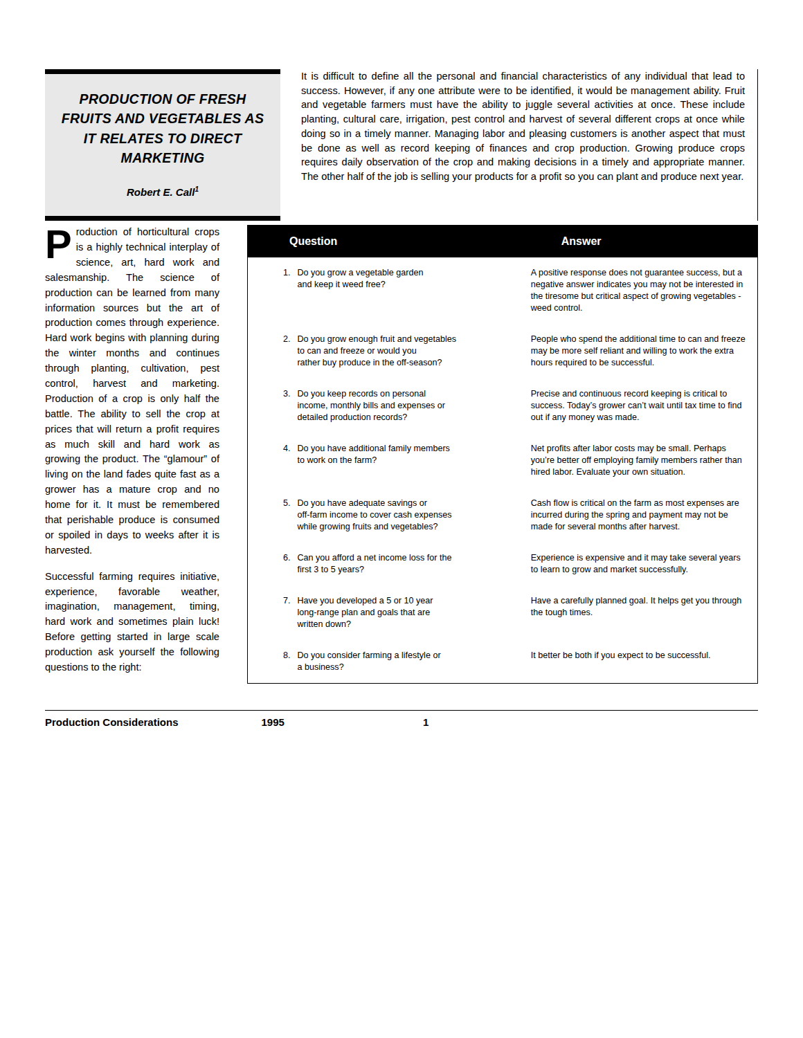PRODUCTION OF FRESH FRUITS AND VEGETABLES AS IT RELATES TO DIRECT MARKETING
Robert E. Call1
It is difficult to define all the personal and financial characteristics of any individual that lead to success. However, if any one attribute were to be identified, it would be management ability. Fruit and vegetable farmers must have the ability to juggle several activities at once. These include planting, cultural care, irrigation, pest control and harvest of several different crops at once while doing so in a timely manner. Managing labor and pleasing customers is another aspect that must be done as well as record keeping of finances and crop production. Growing produce crops requires daily observation of the crop and making decisions in a timely and appropriate manner. The other half of the job is selling your products for a profit so you can plant and produce next year.
Production of horticultural crops is a highly technical interplay of science, art, hard work and salesmanship. The science of production can be learned from many information sources but the art of production comes through experience. Hard work begins with planning during the winter months and continues through planting, cultivation, pest control, harvest and marketing. Production of a crop is only half the battle. The ability to sell the crop at prices that will return a profit requires as much skill and hard work as growing the product. The “glamour” of living on the land fades quite fast as a grower has a mature crop and no home for it. It must be remembered that perishable produce is consumed or spoiled in days to weeks after it is harvested.
Successful farming requires initiative, experience, favorable weather, imagination, management, timing, hard work and sometimes plain luck! Before getting started in large scale production ask yourself the following questions to the right:
| Question | Answer |
| --- | --- |
| 1. | Do you grow a vegetable garden and keep it weed free? | A positive response does not guarantee success, but a negative answer indicates you may not be interested in the tiresome but critical aspect of growing vegetables - weed control. |
| 2. | Do you grow enough fruit and vegetables to can and freeze or would you rather buy produce in the off-season? | People who spend the additional time to can and freeze may be more self reliant and willing to work the extra hours required to be successful. |
| 3. | Do you keep records on personal income, monthly bills and expenses or detailed production records? | Precise and continuous record keeping is critical to success. Today’s grower can’t wait until tax time to find out if any money was made. |
| 4. | Do you have additional family members to work on the farm? | Net profits after labor costs may be small. Perhaps you’re better off employing family members rather than hired labor. Evaluate your own situation. |
| 5. | Do you have adequate savings or off-farm income to cover cash expenses while growing fruits and vegetables? | Cash flow is critical on the farm as most expenses are incurred during the spring and payment may not be made for several months after harvest. |
| 6. | Can you afford a net income loss for the first 3 to 5 years? | Experience is expensive and it may take several years to learn to grow and market successfully. |
| 7. | Have you developed a 5 or 10 year long-range plan and goals that are written down? | Have a carefully planned goal. It helps get you through the tough times. |
| 8. | Do you consider farming a lifestyle or a business? | It better be both if you expect to be successful. |
Production Considerations 1995 1